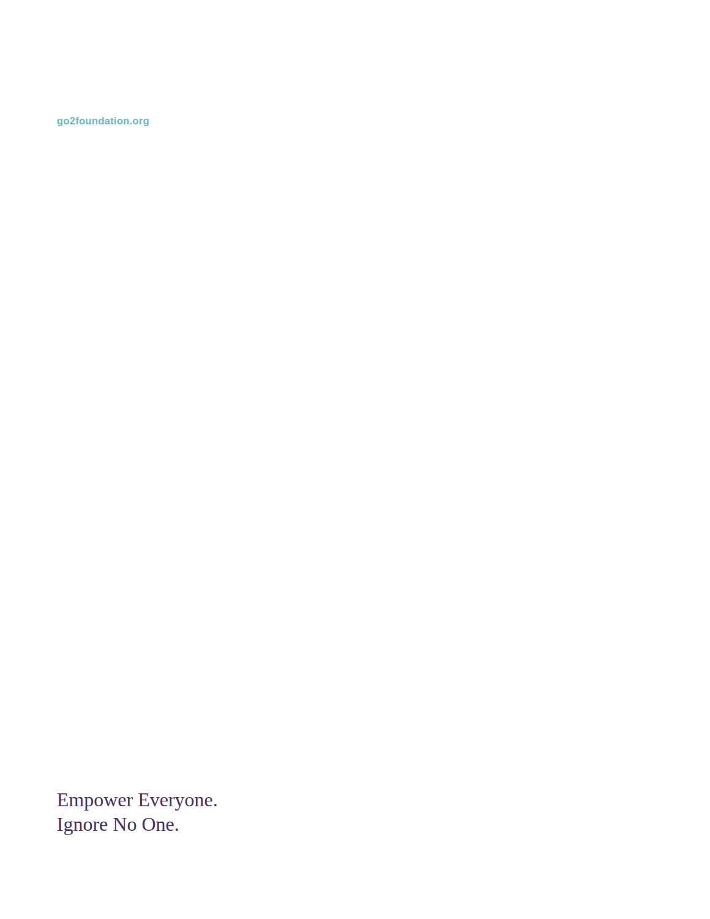go2foundation.org
Empower Everyone. Ignore No One.